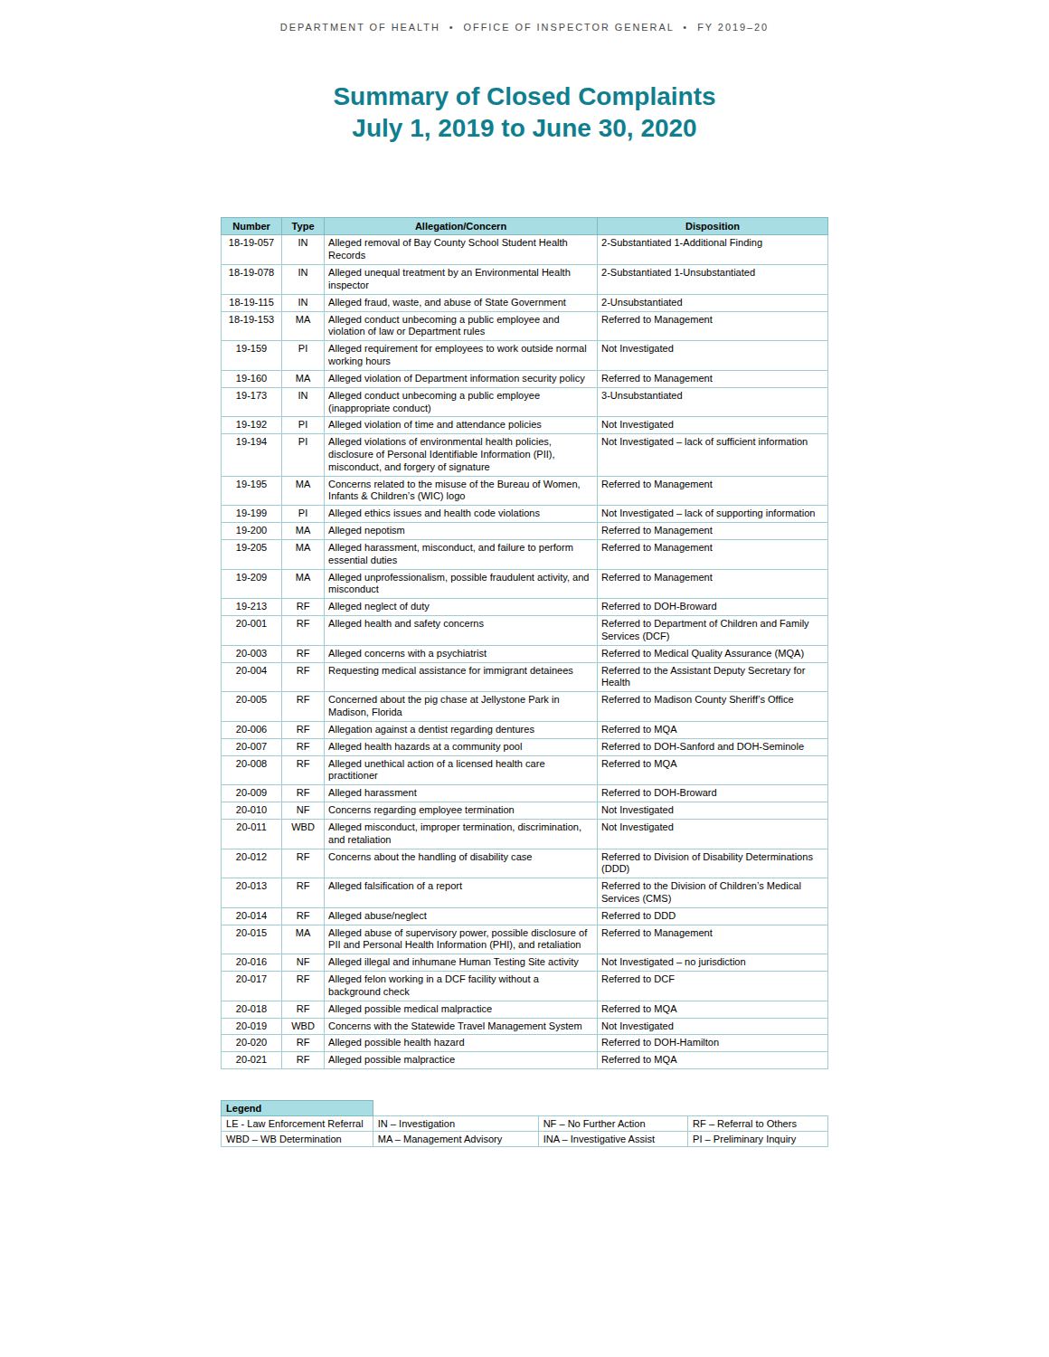DEPARTMENT OF HEALTH • OFFICE OF INSPECTOR GENERAL • FY 2019–20
Summary of Closed Complaints
July 1, 2019 to June 30, 2020
| Number | Type | Allegation/Concern | Disposition |
| --- | --- | --- | --- |
| 18-19-057 | IN | Alleged removal of Bay County School Student Health Records | 2-Substantiated 1-Additional Finding |
| 18-19-078 | IN | Alleged unequal treatment by an Environmental Health inspector | 2-Substantiated 1-Unsubstantiated |
| 18-19-115 | IN | Alleged fraud, waste, and abuse of State Government | 2-Unsubstantiated |
| 18-19-153 | MA | Alleged conduct unbecoming a public employee and violation of law or Department rules | Referred to Management |
| 19-159 | PI | Alleged requirement for employees to work outside normal working hours | Not Investigated |
| 19-160 | MA | Alleged violation of Department information security policy | Referred to Management |
| 19-173 | IN | Alleged conduct unbecoming a public employee (inappropriate conduct) | 3-Unsubstantiated |
| 19-192 | PI | Alleged violation of time and attendance policies | Not Investigated |
| 19-194 | PI | Alleged violations of environmental health policies, disclosure of Personal Identifiable Information (PII), misconduct, and forgery of signature | Not Investigated – lack of sufficient information |
| 19-195 | MA | Concerns related to the misuse of the Bureau of Women, Infants & Children’s (WIC) logo | Referred to Management |
| 19-199 | PI | Alleged ethics issues and health code violations | Not Investigated – lack of supporting information |
| 19-200 | MA | Alleged nepotism | Referred to Management |
| 19-205 | MA | Alleged harassment, misconduct, and failure to perform essential duties | Referred to Management |
| 19-209 | MA | Alleged unprofessionalism, possible fraudulent activity, and misconduct | Referred to Management |
| 19-213 | RF | Alleged neglect of duty | Referred to DOH-Broward |
| 20-001 | RF | Alleged health and safety concerns | Referred to Department of Children and Family Services (DCF) |
| 20-003 | RF | Alleged concerns with a psychiatrist | Referred to Medical Quality Assurance (MQA) |
| 20-004 | RF | Requesting medical assistance for immigrant detainees | Referred to the Assistant Deputy Secretary for Health |
| 20-005 | RF | Concerned about the pig chase at Jellystone Park in Madison, Florida | Referred to Madison County Sheriff’s Office |
| 20-006 | RF | Allegation against a dentist regarding dentures | Referred to MQA |
| 20-007 | RF | Alleged health hazards at a community pool | Referred to DOH-Sanford and DOH-Seminole |
| 20-008 | RF | Alleged unethical action of a licensed health care practitioner | Referred to MQA |
| 20-009 | RF | Alleged harassment | Referred to DOH-Broward |
| 20-010 | NF | Concerns regarding employee termination | Not Investigated |
| 20-011 | WBD | Alleged misconduct, improper termination, discrimination, and retaliation | Not Investigated |
| 20-012 | RF | Concerns about the handling of disability case | Referred to Division of Disability Determinations (DDD) |
| 20-013 | RF | Alleged falsification of a report | Referred to the Division of Children’s Medical Services (CMS) |
| 20-014 | RF | Alleged abuse/neglect | Referred to DDD |
| 20-015 | MA | Alleged abuse of supervisory power, possible disclosure of PII and Personal Health Information (PHI), and retaliation | Referred to Management |
| 20-016 | NF | Alleged illegal and inhumane Human Testing Site activity | Not Investigated – no jurisdiction |
| 20-017 | RF | Alleged felon working in a DCF facility without a background check | Referred to DCF |
| 20-018 | RF | Alleged possible medical malpractice | Referred to MQA |
| 20-019 | WBD | Concerns with the Statewide Travel Management System | Not Investigated |
| 20-020 | RF | Alleged possible health hazard | Referred to DOH-Hamilton |
| 20-021 | RF | Alleged possible malpractice | Referred to MQA |
| Legend | | | |
| LE - Law Enforcement Referral | IN – Investigation | NF – No Further Action | RF – Referral to Others |
| WBD – WB Determination | MA – Management Advisory | INA – Investigative Assist | PI – Preliminary Inquiry |